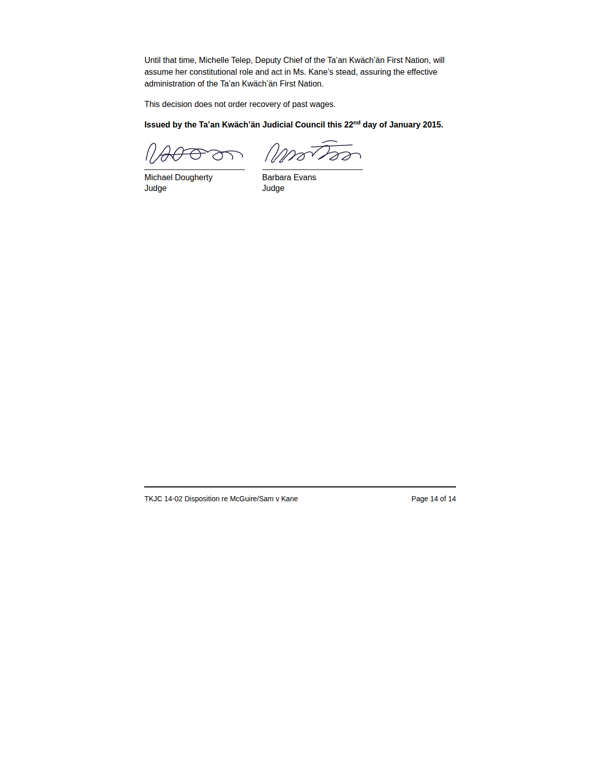Until that time, Michelle Telep, Deputy Chief of the Ta’an Kwäch’än First Nation, will assume her constitutional role and act in Ms. Kane’s stead, assuring the effective administration of the Ta’an Kwäch’än First Nation.
This decision does not order recovery of past wages.
Issued by the Ta’an Kwäch’än Judicial Council this 22nd day of January 2015.
Michael Dougherty
Judge
Barbara Evans
Judge
TKJC 14-02 Disposition re McGuire/Sam v Kane Page 14 of 14